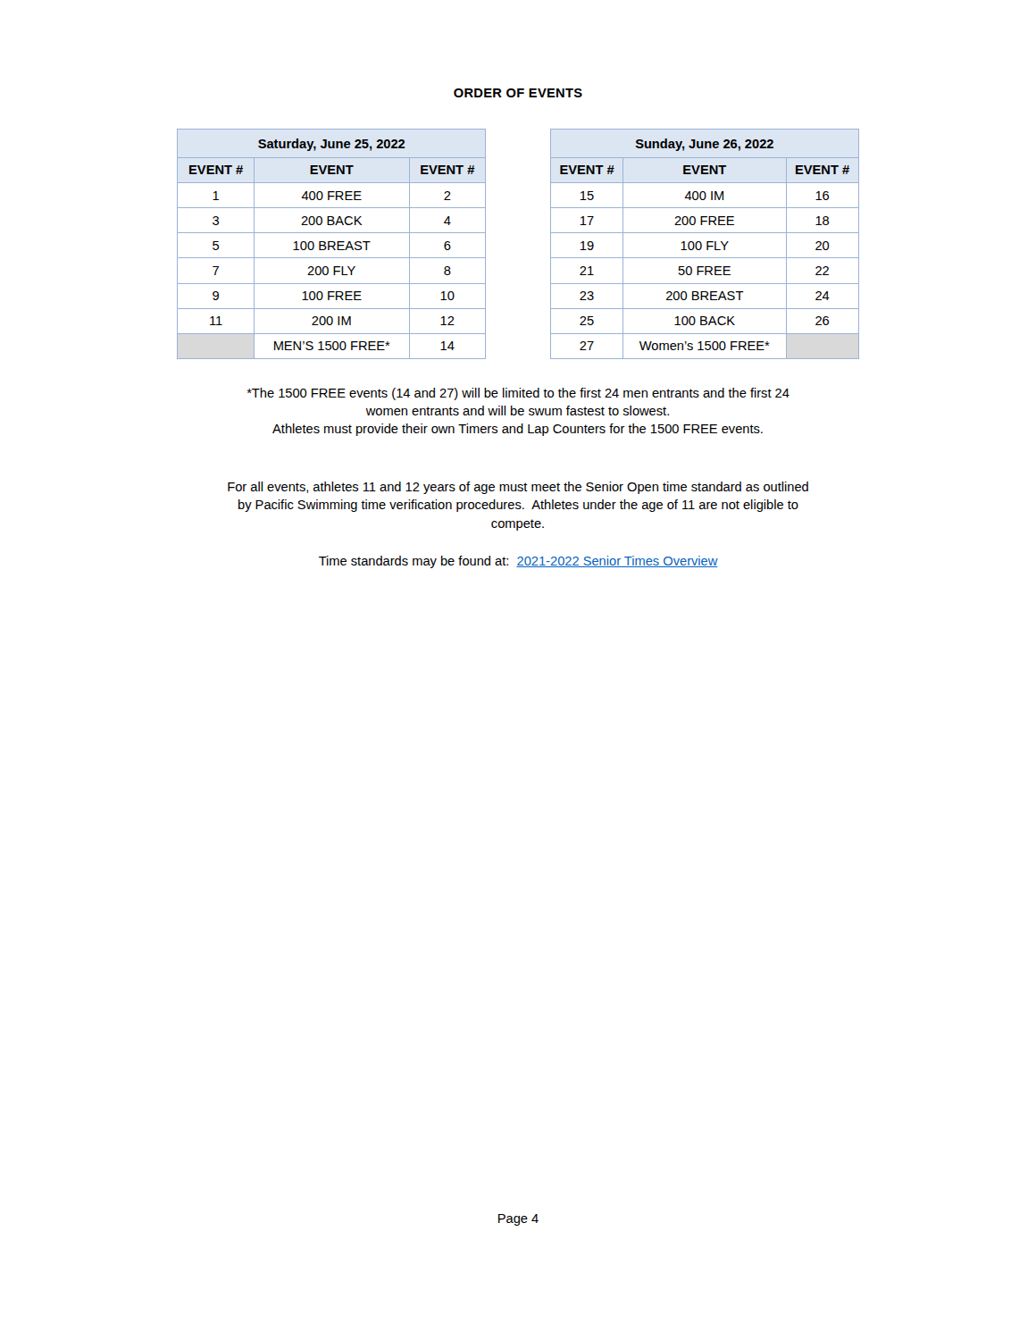ORDER OF EVENTS
Saturday, June 25, 2022
| EVENT # | EVENT | EVENT # |
| --- | --- | --- |
| 1 | 400 FREE | 2 |
| 3 | 200 BACK | 4 |
| 5 | 100 BREAST | 6 |
| 7 | 200 FLY | 8 |
| 9 | 100 FREE | 10 |
| 11 | 200 IM | 12 |
| | MEN’S 1500 FREE* | 14 |
Sunday, June 26, 2022
| EVENT # | EVENT | EVENT # |
| --- | --- | --- |
| 15 | 400 IM | 16 |
| 17 | 200 FREE | 18 |
| 19 | 100 FLY | 20 |
| 21 | 50 FREE | 22 |
| 23 | 200 BREAST | 24 |
| 25 | 100 BACK | 26 |
| 27 | Women’s 1500 FREE* | |
*The 1500 FREE events (14 and 27) will be limited to the first 24 men entrants and the first 24 women entrants and will be swum fastest to slowest.
Athletes must provide their own Timers and Lap Counters for the 1500 FREE events.
For all events, athletes 11 and 12 years of age must meet the Senior Open time standard as outlined by Pacific Swimming time verification procedures. Athletes under the age of 11 are not eligible to compete.
Time standards may be found at: 2021-2022 Senior Times Overview
Page 4